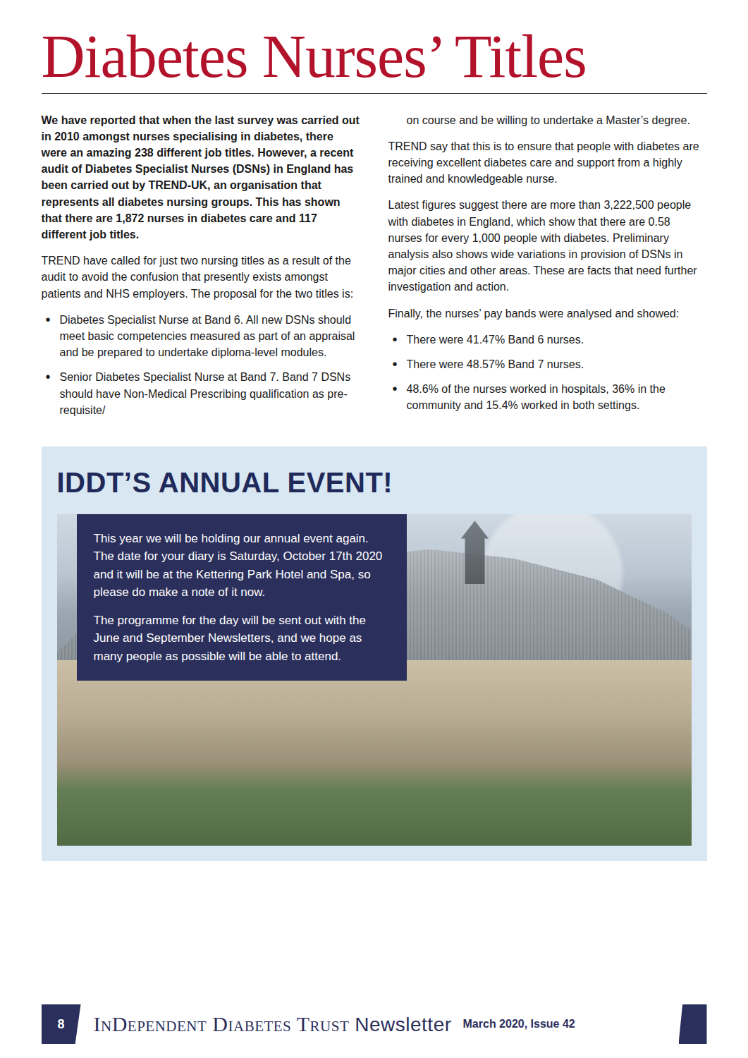Diabetes Nurses’ Titles
We have reported that when the last survey was carried out in 2010 amongst nurses specialising in diabetes, there were an amazing 238 different job titles. However, a recent audit of Diabetes Specialist Nurses (DSNs) in England has been carried out by TREND-UK, an organisation that represents all diabetes nursing groups. This has shown that there are 1,872 nurses in diabetes care and 117 different job titles.
TREND have called for just two nursing titles as a result of the audit to avoid the confusion that presently exists amongst patients and NHS employers. The proposal for the two titles is:
Diabetes Specialist Nurse at Band 6. All new DSNs should meet basic competencies measured as part of an appraisal and be prepared to undertake diploma-level modules.
Senior Diabetes Specialist Nurse at Band 7. Band 7 DSNs should have Non-Medical Prescribing qualification as pre-requisite/
on course and be willing to undertake a Master’s degree.
TREND say that this is to ensure that people with diabetes are receiving excellent diabetes care and support from a highly trained and knowledgeable nurse.
Latest figures suggest there are more than 3,222,500 people with diabetes in England, which show that there are 0.58 nurses for every 1,000 people with diabetes. Preliminary analysis also shows wide variations in provision of DSNs in major cities and other areas. These are facts that need further investigation and action.
Finally, the nurses’ pay bands were analysed and showed:
There were 41.47% Band 6 nurses.
There were 48.57% Band 7 nurses.
48.6% of the nurses worked in hospitals, 36% in the community and 15.4% worked in both settings.
IDDT’s Annual Event!
This year we will be holding our annual event again. The date for your diary is Saturday, October 17th 2020 and it will be at the Kettering Park Hotel and Spa, so please do make a note of it now.
The programme for the day will be sent out with the June and September Newsletters, and we hope as many people as possible will be able to attend.
8
InDependent Diabetes Trust Newsletter March 2020, Issue 42